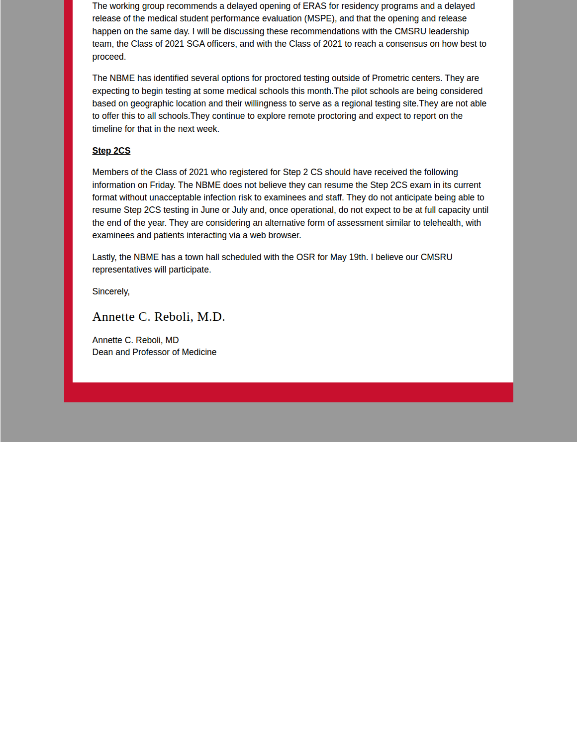The working group recommends a delayed opening of ERAS for residency programs and a delayed release of the medical student performance evaluation (MSPE), and that the opening and release happen on the same day. I will be discussing these recommendations with the CMSRU leadership team, the Class of 2021 SGA officers, and with the Class of 2021 to reach a consensus on how best to proceed.
The NBME has identified several options for proctored testing outside of Prometric centers. They are expecting to begin testing at some medical schools this month.The pilot schools are being considered based on geographic location and their willingness to serve as a regional testing site.They are not able to offer this to all schools.They continue to explore remote proctoring and expect to report on the timeline for that in the next week.
Step 2CS
Members of the Class of 2021 who registered for Step 2 CS should have received the following information on Friday. The NBME does not believe they can resume the Step 2CS exam in its current format without unacceptable infection risk to examinees and staff. They do not anticipate being able to resume Step 2CS testing in June or July and, once operational, do not expect to be at full capacity until the end of the year. They are considering an alternative form of assessment similar to telehealth, with examinees and patients interacting via a web browser.
Lastly, the NBME has a town hall scheduled with the OSR for May 19th. I believe our CMSRU representatives will participate.
Sincerely,
Annette C. Reboli, M.D.
Annette C. Reboli, MD
Dean and Professor of Medicine